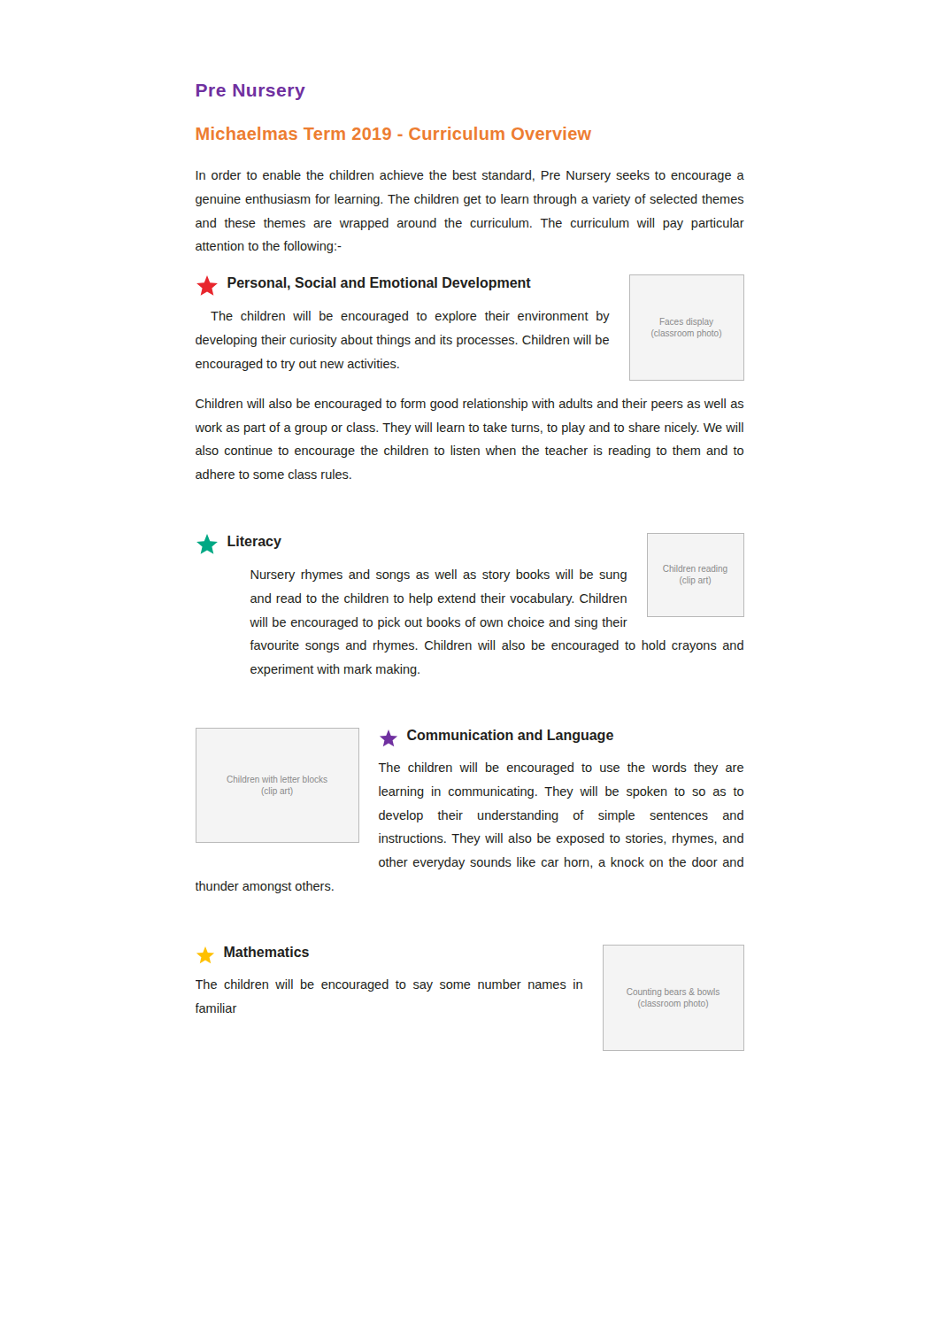Pre Nursery
Michaelmas Term 2019 - Curriculum Overview
In order to enable the children achieve the best standard, Pre Nursery seeks to encourage a genuine enthusiasm for learning. The children get to learn through a variety of selected themes and these themes are wrapped around the curriculum. The curriculum will pay particular attention to the following:-
Faces display
(classroom photo)
Personal, Social and Emotional Development
The children will be encouraged to explore their environment by developing their curiosity about things and its processes. Children will be encouraged to try out new activities.
Children will also be encouraged to form good relationship with adults and their peers as well as work as part of a group or class. They will learn to take turns, to play and to share nicely. We will also continue to encourage the children to listen when the teacher is reading to them and to adhere to some class rules.
Children reading
(clip art)
Literacy
Nursery rhymes and songs as well as story books will be sung and read to the children to help extend their vocabulary. Children will be encouraged to pick out books of own choice and sing their favourite songs and rhymes. Children will also be encouraged to hold crayons and experiment with mark making.
Children with letter blocks
(clip art)
Communication and Language
The children will be encouraged to use the words they are learning in communicating. They will be spoken to so as to develop their understanding of simple sentences and instructions. They will also be exposed to stories, rhymes, and other everyday sounds like car horn, a knock on the door and thunder amongst others.
Counting bears & bowls
(classroom photo)
Mathematics
The children will be encouraged to say some number names in familiar